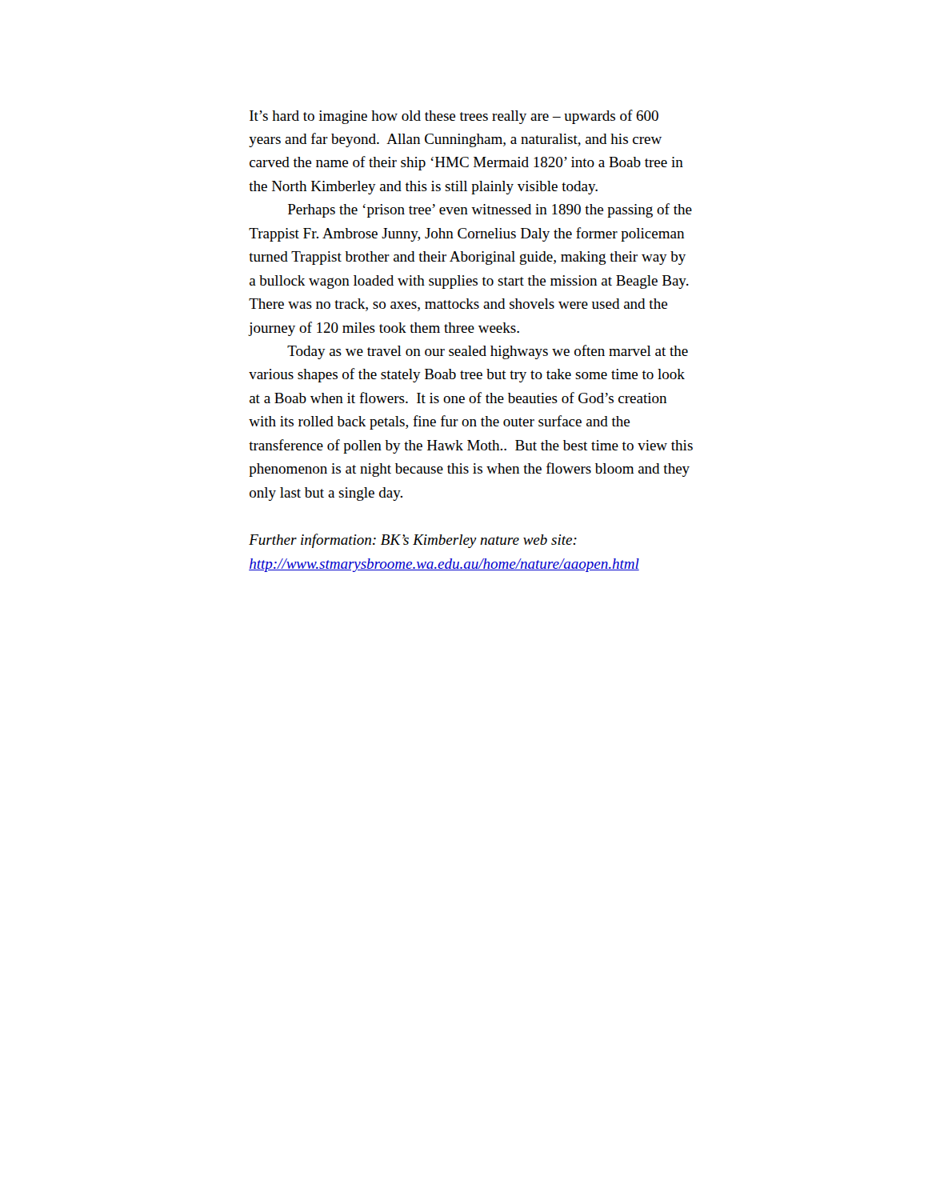It’s hard to imagine how old these trees really are – upwards of 600 years and far beyond. Allan Cunningham, a naturalist, and his crew carved the name of their ship ‘HMC Mermaid 1820’ into a Boab tree in the North Kimberley and this is still plainly visible today.
Perhaps the ‘prison tree’ even witnessed in 1890 the passing of the Trappist Fr. Ambrose Junny, John Cornelius Daly the former policeman turned Trappist brother and their Aboriginal guide, making their way by a bullock wagon loaded with supplies to start the mission at Beagle Bay. There was no track, so axes, mattocks and shovels were used and the journey of 120 miles took them three weeks.
Today as we travel on our sealed highways we often marvel at the various shapes of the stately Boab tree but try to take some time to look at a Boab when it flowers. It is one of the beauties of God’s creation with its rolled back petals, fine fur on the outer surface and the transference of pollen by the Hawk Moth.. But the best time to view this phenomenon is at night because this is when the flowers bloom and they only last but a single day.
Further information: BK’s Kimberley nature web site:
http://www.stmarysbroome.wa.edu.au/home/nature/aaopen.html